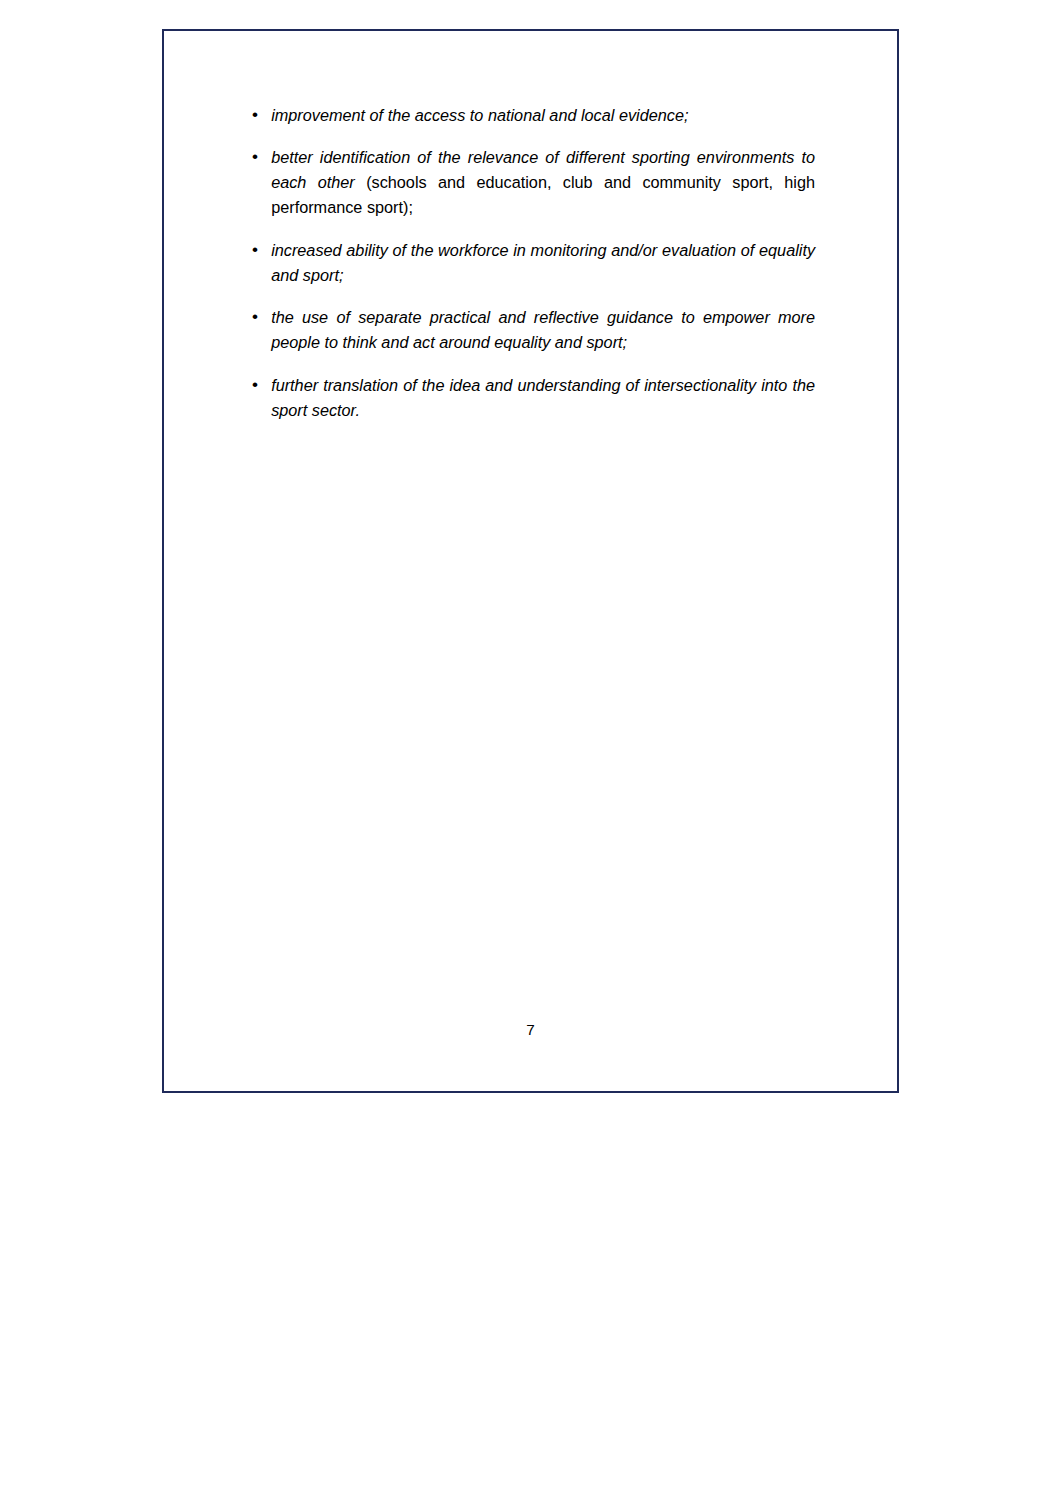improvement of the access to national and local evidence;
better identification of the relevance of different sporting environments to each other (schools and education, club and community sport, high performance sport);
increased ability of the workforce in monitoring and/or evaluation of equality and sport;
the use of separate practical and reflective guidance to empower more people to think and act around equality and sport;
further translation of the idea and understanding of intersectionality into the sport sector.
7